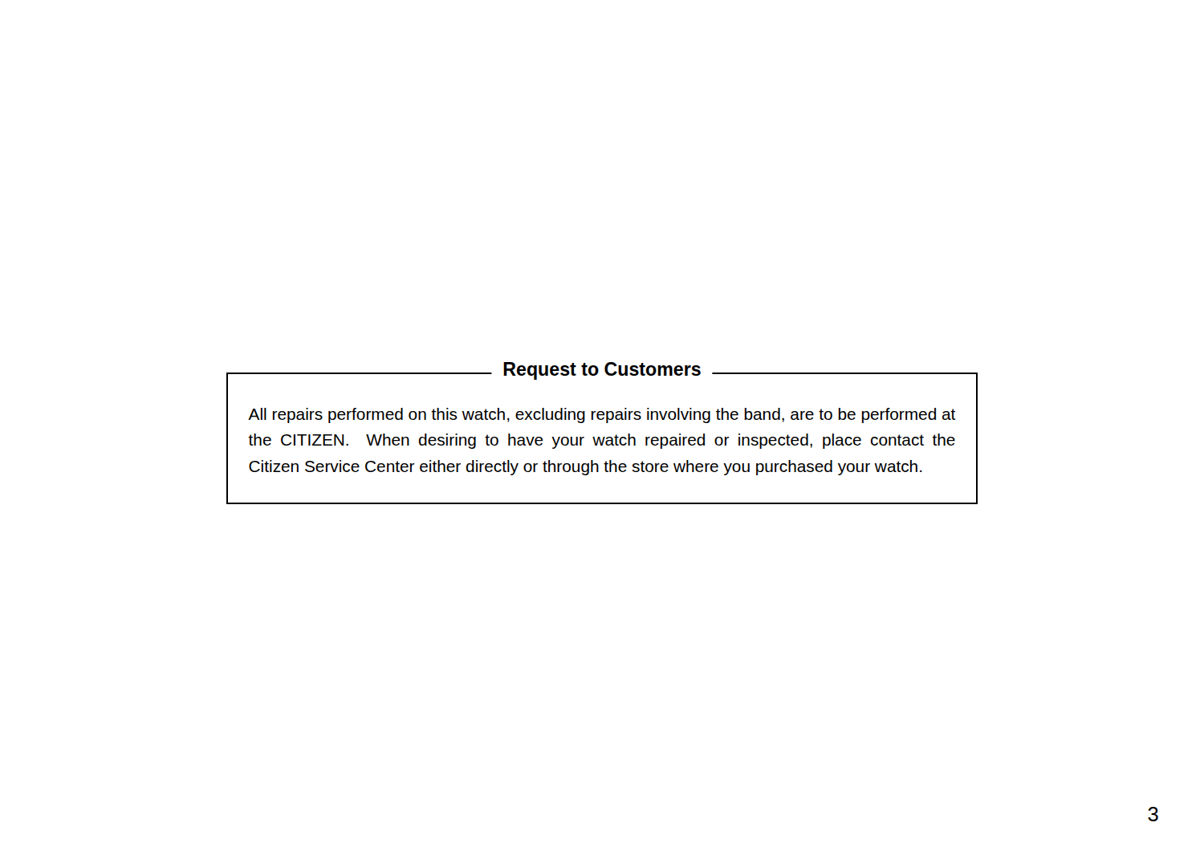Request to Customers
All repairs performed on this watch, excluding repairs involving the band, are to be performed at the CITIZEN. When desiring to have your watch repaired or inspected, place contact the Citizen Service Center either directly or through the store where you purchased your watch.
3